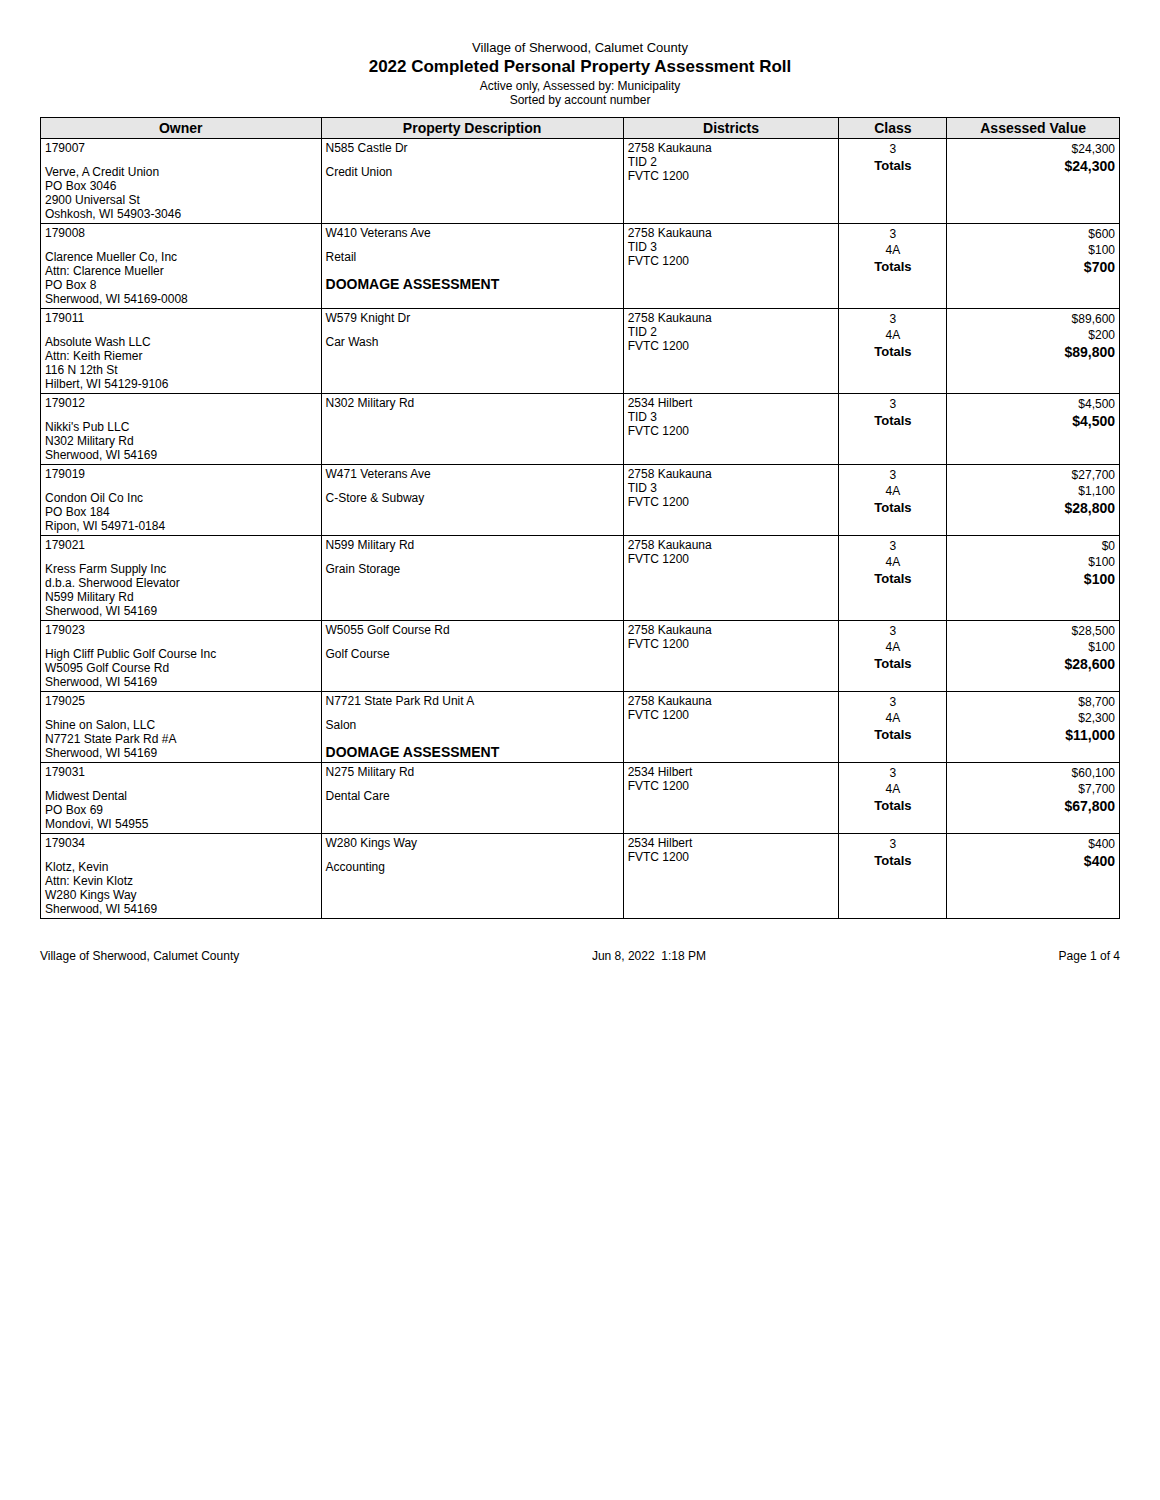Village of Sherwood, Calumet County
2022 Completed Personal Property Assessment Roll
Active only, Assessed by: Municipality
Sorted by account number
| Owner | Property Description | Districts | Class | Assessed Value |
| --- | --- | --- | --- | --- |
| 179007 Verve, A Credit Union PO Box 3046 2900 Universal St Oshkosh, WI 54903-3046 | N585 Castle Dr Credit Union | 2758 Kaukauna TID 2 FVTC 1200 | 3 Totals | $24,300 $24,300 |
| 179008 Clarence Mueller Co, Inc Attn: Clarence Mueller PO Box 8 Sherwood, WI 54169-0008 | W410 Veterans Ave Retail DOOMAGE ASSESSMENT | 2758 Kaukauna TID 3 FVTC 1200 | 3 4A Totals | $600 $100 $700 |
| 179011 Absolute Wash LLC Attn: Keith Riemer 116 N 12th St Hilbert, WI 54129-9106 | W579 Knight Dr Car Wash | 2758 Kaukauna TID 2 FVTC 1200 | 3 4A Totals | $89,600 $200 $89,800 |
| 179012 Nikki's Pub LLC N302 Military Rd Sherwood, WI 54169 | N302 Military Rd | 2534 Hilbert TID 3 FVTC 1200 | 3 Totals | $4,500 $4,500 |
| 179019 Condon Oil Co Inc PO Box 184 Ripon, WI 54971-0184 | W471 Veterans Ave C-Store & Subway | 2758 Kaukauna TID 3 FVTC 1200 | 3 4A Totals | $27,700 $1,100 $28,800 |
| 179021 Kress Farm Supply Inc d.b.a. Sherwood Elevator N599 Military Rd Sherwood, WI 54169 | N599 Military Rd Grain Storage | 2758 Kaukauna FVTC 1200 | 3 4A Totals | $0 $100 $100 |
| 179023 High Cliff Public Golf Course Inc W5095 Golf Course Rd Sherwood, WI 54169 | W5055 Golf Course Rd Golf Course | 2758 Kaukauna FVTC 1200 | 3 4A Totals | $28,500 $100 $28,600 |
| 179025 Shine on Salon, LLC N7721 State Park Rd #A Sherwood, WI 54169 | N7721 State Park Rd Unit A Salon DOOMAGE ASSESSMENT | 2758 Kaukauna FVTC 1200 | 3 4A Totals | $8,700 $2,300 $11,000 |
| 179031 Midwest Dental PO Box 69 Mondovi, WI 54955 | N275 Military Rd Dental Care | 2534 Hilbert FVTC 1200 | 3 4A Totals | $60,100 $7,700 $67,800 |
| 179034 Klotz, Kevin Attn: Kevin Klotz W280 Kings Way Sherwood, WI 54169 | W280 Kings Way Accounting | 2534 Hilbert FVTC 1200 | 3 Totals | $400 $400 |
Village of Sherwood, Calumet County
Jun 8, 2022 1:18 PM
Page 1 of 4